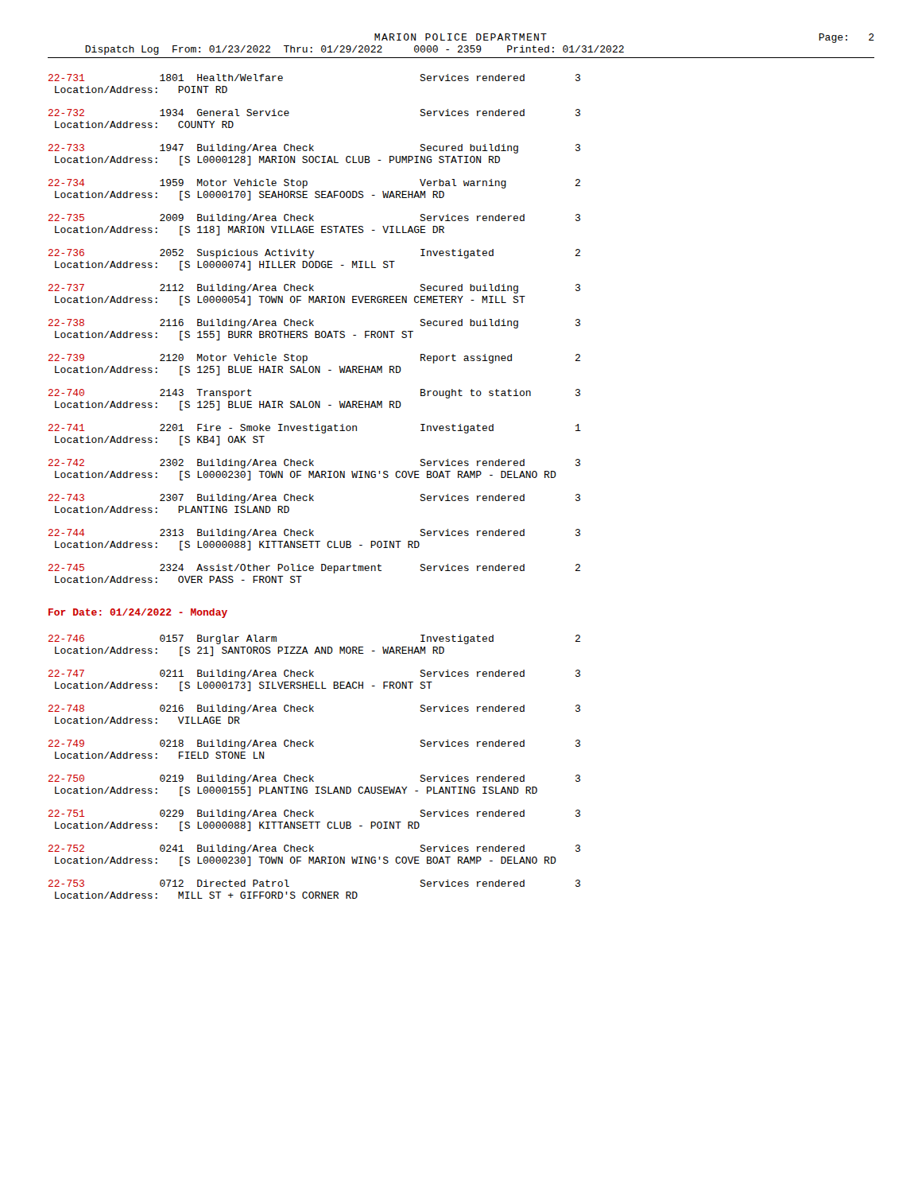MARION POLICE DEPARTMENT Page: 2
Dispatch Log From: 01/23/2022 Thru: 01/29/2022 0000 - 2359 Printed: 01/31/2022
22-731            1801  Health/Welfare                      Services rendered        3
 Location/Address:   POINT RD
22-732            1934  General Service                     Services rendered        3
 Location/Address:   COUNTY RD
22-733            1947  Building/Area Check                 Secured building         3
 Location/Address:   [S L0000128] MARION SOCIAL CLUB - PUMPING STATION RD
22-734            1959  Motor Vehicle Stop                  Verbal warning           2
 Location/Address:   [S L0000170] SEAHORSE SEAFOODS - WAREHAM RD
22-735            2009  Building/Area Check                 Services rendered        3
 Location/Address:   [S 118] MARION VILLAGE ESTATES - VILLAGE DR
22-736            2052  Suspicious Activity                 Investigated             2
 Location/Address:   [S L0000074] HILLER DODGE - MILL ST
22-737            2112  Building/Area Check                 Secured building         3
 Location/Address:   [S L0000054] TOWN OF MARION EVERGREEN CEMETERY - MILL ST
22-738            2116  Building/Area Check                 Secured building         3
 Location/Address:   [S 155] BURR BROTHERS BOATS - FRONT ST
22-739            2120  Motor Vehicle Stop                  Report assigned          2
 Location/Address:   [S 125] BLUE HAIR SALON - WAREHAM RD
22-740            2143  Transport                           Brought to station       3
 Location/Address:   [S 125] BLUE HAIR SALON - WAREHAM RD
22-741            2201  Fire - Smoke Investigation          Investigated             1
 Location/Address:   [S KB4] OAK ST
22-742            2302  Building/Area Check                 Services rendered        3
 Location/Address:   [S L0000230] TOWN OF MARION WING'S COVE BOAT RAMP - DELANO RD
22-743            2307  Building/Area Check                 Services rendered        3
 Location/Address:   PLANTING ISLAND RD
22-744            2313  Building/Area Check                 Services rendered        3
 Location/Address:   [S L0000088] KITTANSETT CLUB - POINT RD
22-745            2324  Assist/Other Police Department      Services rendered        2
 Location/Address:   OVER PASS - FRONT ST
For Date: 01/24/2022 - Monday
22-746            0157  Burglar Alarm                       Investigated             2
 Location/Address:   [S 21] SANTOROS PIZZA AND MORE - WAREHAM RD
22-747            0211  Building/Area Check                 Services rendered        3
 Location/Address:   [S L0000173] SILVERSHELL BEACH - FRONT ST
22-748            0216  Building/Area Check                 Services rendered        3
 Location/Address:   VILLAGE DR
22-749            0218  Building/Area Check                 Services rendered        3
 Location/Address:   FIELD STONE LN
22-750            0219  Building/Area Check                 Services rendered        3
 Location/Address:   [S L0000155] PLANTING ISLAND CAUSEWAY - PLANTING ISLAND RD
22-751            0229  Building/Area Check                 Services rendered        3
 Location/Address:   [S L0000088] KITTANSETT CLUB - POINT RD
22-752            0241  Building/Area Check                 Services rendered        3
 Location/Address:   [S L0000230] TOWN OF MARION WING'S COVE BOAT RAMP - DELANO RD
22-753            0712  Directed Patrol                     Services rendered        3
 Location/Address:   MILL ST + GIFFORD'S CORNER RD